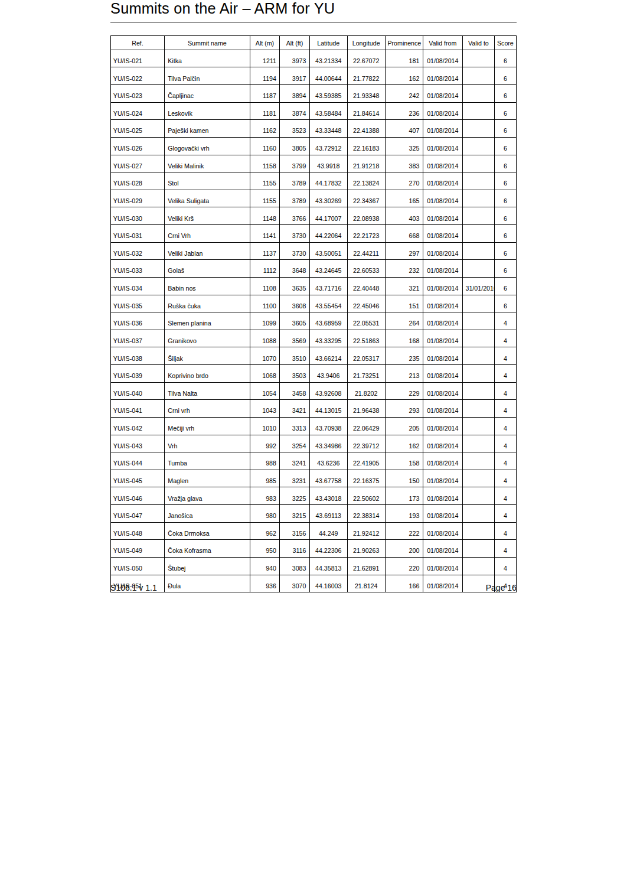Summits on the Air – ARM for YU
| Ref. | Summit name | Alt (m) | Alt (ft) | Latitude | Longitude | Prominence | Valid from | Valid to | Score |
| --- | --- | --- | --- | --- | --- | --- | --- | --- | --- |
| YU/IS-021 | Kitka | 1211 | 3973 | 43.21334 | 22.67072 | 181 | 01/08/2014 | | 6 |
| YU/IS-022 | Tilva Palčin | 1194 | 3917 | 44.00644 | 21.77822 | 162 | 01/08/2014 | | 6 |
| YU/IS-023 | Čapljinac | 1187 | 3894 | 43.59385 | 21.93348 | 242 | 01/08/2014 | | 6 |
| YU/IS-024 | Leskovik | 1181 | 3874 | 43.58484 | 21.84614 | 236 | 01/08/2014 | | 6 |
| YU/IS-025 | Paješki kamen | 1162 | 3523 | 43.33448 | 22.41388 | 407 | 01/08/2014 | | 6 |
| YU/IS-026 | Glogovački vrh | 1160 | 3805 | 43.72912 | 22.16183 | 325 | 01/08/2014 | | 6 |
| YU/IS-027 | Veliki Malinik | 1158 | 3799 | 43.9918 | 21.91218 | 383 | 01/08/2014 | | 6 |
| YU/IS-028 | Stol | 1155 | 3789 | 44.17832 | 22.13824 | 270 | 01/08/2014 | | 6 |
| YU/IS-029 | Velika Suligata | 1155 | 3789 | 43.30269 | 22.34367 | 165 | 01/08/2014 | | 6 |
| YU/IS-030 | Veliki Krš | 1148 | 3766 | 44.17007 | 22.08938 | 403 | 01/08/2014 | | 6 |
| YU/IS-031 | Crni Vrh | 1141 | 3730 | 44.22064 | 22.21723 | 668 | 01/08/2014 | | 6 |
| YU/IS-032 | Veliki Jablan | 1137 | 3730 | 43.50051 | 22.44211 | 297 | 01/08/2014 | | 6 |
| YU/IS-033 | Golaš | 1112 | 3648 | 43.24645 | 22.60533 | 232 | 01/08/2014 | | 6 |
| YU/IS-034 | Babin nos | 1108 | 3635 | 43.71716 | 22.40448 | 321 | 01/08/2014 | 31/01/2016 | 6 |
| YU/IS-035 | Ruška čuka | 1100 | 3608 | 43.55454 | 22.45046 | 151 | 01/08/2014 | | 6 |
| YU/IS-036 | Slemen planina | 1099 | 3605 | 43.68959 | 22.05531 | 264 | 01/08/2014 | | 4 |
| YU/IS-037 | Granikovo | 1088 | 3569 | 43.33295 | 22.51863 | 168 | 01/08/2014 | | 4 |
| YU/IS-038 | Šiljak | 1070 | 3510 | 43.66214 | 22.05317 | 235 | 01/08/2014 | | 4 |
| YU/IS-039 | Koprivino brdo | 1068 | 3503 | 43.9406 | 21.73251 | 213 | 01/08/2014 | | 4 |
| YU/IS-040 | Tilva Nalta | 1054 | 3458 | 43.92608 | 21.8202 | 229 | 01/08/2014 | | 4 |
| YU/IS-041 | Crni vrh | 1043 | 3421 | 44.13015 | 21.96438 | 293 | 01/08/2014 | | 4 |
| YU/IS-042 | Mečiji vrh | 1010 | 3313 | 43.70938 | 22.06429 | 205 | 01/08/2014 | | 4 |
| YU/IS-043 | Vrh | 992 | 3254 | 43.34986 | 22.39712 | 162 | 01/08/2014 | | 4 |
| YU/IS-044 | Tumba | 988 | 3241 | 43.6236 | 22.41905 | 158 | 01/08/2014 | | 4 |
| YU/IS-045 | Maglen | 985 | 3231 | 43.67758 | 22.16375 | 150 | 01/08/2014 | | 4 |
| YU/IS-046 | Vražja glava | 983 | 3225 | 43.43018 | 22.50602 | 173 | 01/08/2014 | | 4 |
| YU/IS-047 | Janošica | 980 | 3215 | 43.69113 | 22.38314 | 193 | 01/08/2014 | | 4 |
| YU/IS-048 | Čoka Drmoksa | 962 | 3156 | 44.249 | 21.92412 | 222 | 01/08/2014 | | 4 |
| YU/IS-049 | Čoka Kofrasma | 950 | 3116 | 44.22306 | 21.90263 | 200 | 01/08/2014 | | 4 |
| YU/IS-050 | Štubej | 940 | 3083 | 44.35813 | 21.62891 | 220 | 01/08/2014 | | 4 |
| YU/IS-051 | Đula | 936 | 3070 | 44.16003 | 21.8124 | 166 | 01/08/2014 | | 4 |
S106.1 v 1.1
Page 16